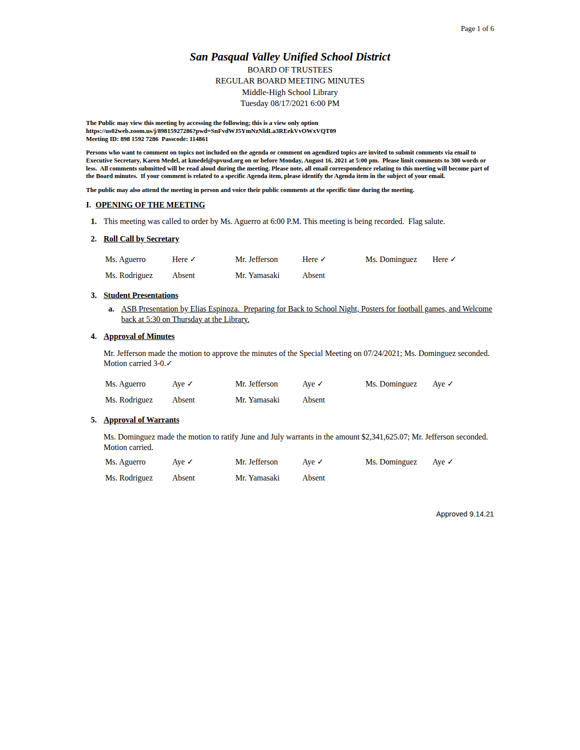Page 1 of 6
San Pasqual Valley Unified School District
BOARD OF TRUSTEES
REGULAR BOARD MEETING MINUTES
Middle-High School Library
Tuesday 08/17/2021 6:00 PM
The Public may view this meeting by accessing the following; this is a view only option
https://us02web.zoom.us/j/89815927286?pwd=SnFvdWJ5YmNzNldLa3REekVvOWxVQT09
Meeting ID: 898 1592 7286 Passcode: 114861
Persons who want to comment on topics not included on the agenda or comment on agendized topics are invited to submit comments via email to Executive Secretary, Karen Medel, at kmedel@spvusd.org on or before Monday, August 16, 2021 at 5:00 pm. Please limit comments to 300 words or less. All comments submitted will be read aloud during the meeting. Please note, all email correspondence relating to this meeting will become part of the Board minutes. If your comment is related to a specific Agenda item, please identify the Agenda item in the subject of your email.
The public may also attend the meeting in person and voice their public comments at the specific time during the meeting.
I.
Opening of the Meeting
This meeting was called to order by Ms. Aguerro at 6:00 P.M. This meeting is being recorded. Flag salute.
Roll Call by Secretary
| Ms. Aguerro | Here ✓ | Mr. Jefferson | Here ✓ | Ms. Dominguez | Here ✓ |
| Ms. Rodriguez | Absent | Mr. Yamasaki | Absent | | |
Student Presentations
ASB Presentation by Elias Espinoza. Preparing for Back to School Night, Posters for football games, and Welcome back at 5:30 on Thursday at the Library.
Approval of Minutes
Mr. Jefferson made the motion to approve the minutes of the Special Meeting on 07/24/2021; Ms. Dominguez seconded. Motion carried 3-0.✓
| Ms. Aguerro | Aye ✓ | Mr. Jefferson | Aye ✓ | Ms. Dominguez | Aye ✓ |
| Ms. Rodriguez | Absent | Mr. Yamasaki | Absent | | |
Approval of Warrants
Ms. Dominguez made the motion to ratify June and July warrants in the amount $2,341,625.07; Mr. Jefferson seconded. Motion carried.
| Ms. Aguerro | Aye ✓ | Mr. Jefferson | Aye ✓ | Ms. Dominguez | Aye ✓ |
| Ms. Rodriguez | Absent | Mr. Yamasaki | Absent | | |
Approved 9.14.21